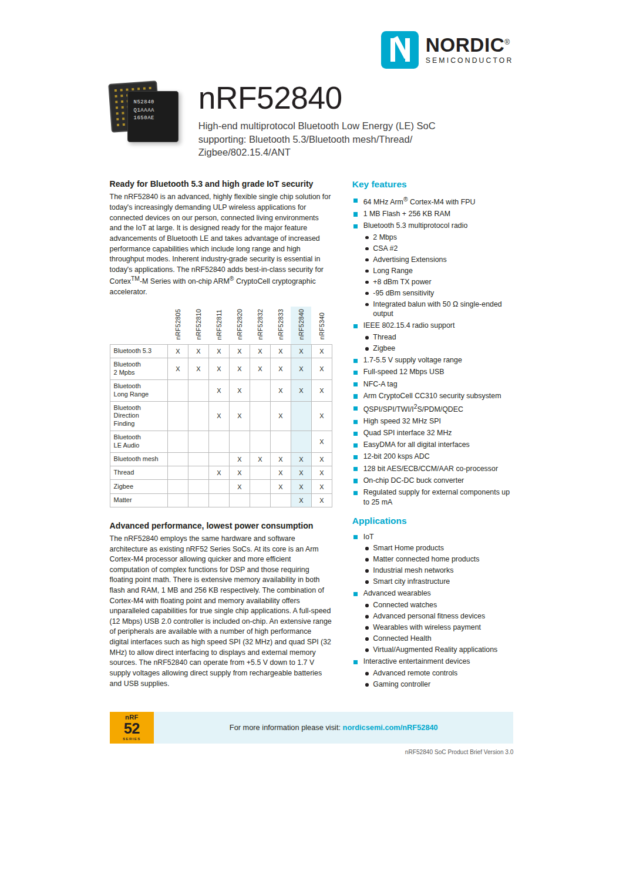NORDIC®
SEMICONDUCTOR
N52840
Q1AAAA
1650AE
nRF52840
High-end multiprotocol Bluetooth Low Energy (LE) SoC
supporting: Bluetooth 5.3/Bluetooth mesh/Thread/
Zigbee/802.15.4/ANT
Ready for Bluetooth 5.3 and high grade IoT security
The nRF52840 is an advanced, highly flexible single chip solution for today's increasingly demanding ULP wireless applications for connected devices on our person, connected living environments and the IoT at large. It is designed ready for the major feature advancements of Bluetooth LE and takes advantage of increased performance capabilities which include long range and high throughput modes. Inherent industry-grade security is essential in today's applications. The nRF52840 adds best-in-class security for CortexTM-M Series with on-chip ARM® CryptoCell cryptographic accelerator.
| | nRF52805 | nRF52810 | nRF52811 | nRF52820 | nRF52832 | nRF52833 | nRF52840 | nRF5340 |
| --- | --- | --- | --- | --- | --- | --- | --- | --- |
| Bluetooth 5.3 | X | X | X | X | X | X | X | X |
| Bluetooth 2 Mpbs | X | X | X | X | X | X | X | X |
| Bluetooth Long Range | | | X | X | | X | X | X |
| Bluetooth Direction Finding | | | X | X | | X | | X |
| Bluetooth LE Audio | | | | | | | | X |
| Bluetooth mesh | | | | X | X | X | X | X |
| Thread | | | X | X | | X | X | X |
| Zigbee | | | | X | | X | X | X |
| Matter | | | | | | | X | X |
Advanced performance, lowest power consumption
The nRF52840 employs the same hardware and software architecture as existing nRF52 Series SoCs. At its core is an Arm Cortex-M4 processor allowing quicker and more efficient computation of complex functions for DSP and those requiring floating point math. There is extensive memory availability in both flash and RAM, 1 MB and 256 KB respectively. The combination of Cortex-M4 with floating point and memory availability offers unparalleled capabilities for true single chip applications. A full-speed (12 Mbps) USB 2.0 controller is included on-chip. An extensive range of peripherals are available with a number of high performance digital interfaces such as high speed SPI (32 MHz) and quad SPI (32 MHz) to allow direct interfacing to displays and external memory sources. The nRF52840 can operate from +5.5 V down to 1.7 V supply voltages allowing direct supply from rechargeable batteries and USB supplies.
Key features
64 MHz Arm® Cortex-M4 with FPU
1 MB Flash + 256 KB RAM
Bluetooth 5.3 multiprotocol radio
2 Mbps
CSA #2
Advertising Extensions
Long Range
+8 dBm TX power
-95 dBm sensitivity
Integrated balun with 50 Ω single-ended output
IEEE 802.15.4 radio support
Thread
Zigbee
1.7-5.5 V supply voltage range
Full-speed 12 Mbps USB
NFC-A tag
Arm CryptoCell CC310 security subsystem
QSPI/SPI/TWI/I2S/PDM/QDEC
High speed 32 MHz SPI
Quad SPI interface 32 MHz
EasyDMA for all digital interfaces
12-bit 200 ksps ADC
128 bit AES/ECB/CCM/AAR co-processor
On-chip DC-DC buck converter
Regulated supply for external components up to 25 mA
Applications
IoT
Smart Home products
Matter connected home products
Industrial mesh networks
Smart city infrastructure
Advanced wearables
Connected watches
Advanced personal fitness devices
Wearables with wireless payment
Connected Health
Virtual/Augmented Reality applications
Interactive entertainment devices
Advanced remote controls
Gaming controller
nRF
52
SERIES
For more information please visit: nordicsemi.com/nRF52840
nRF52840 SoC Product Brief Version 3.0